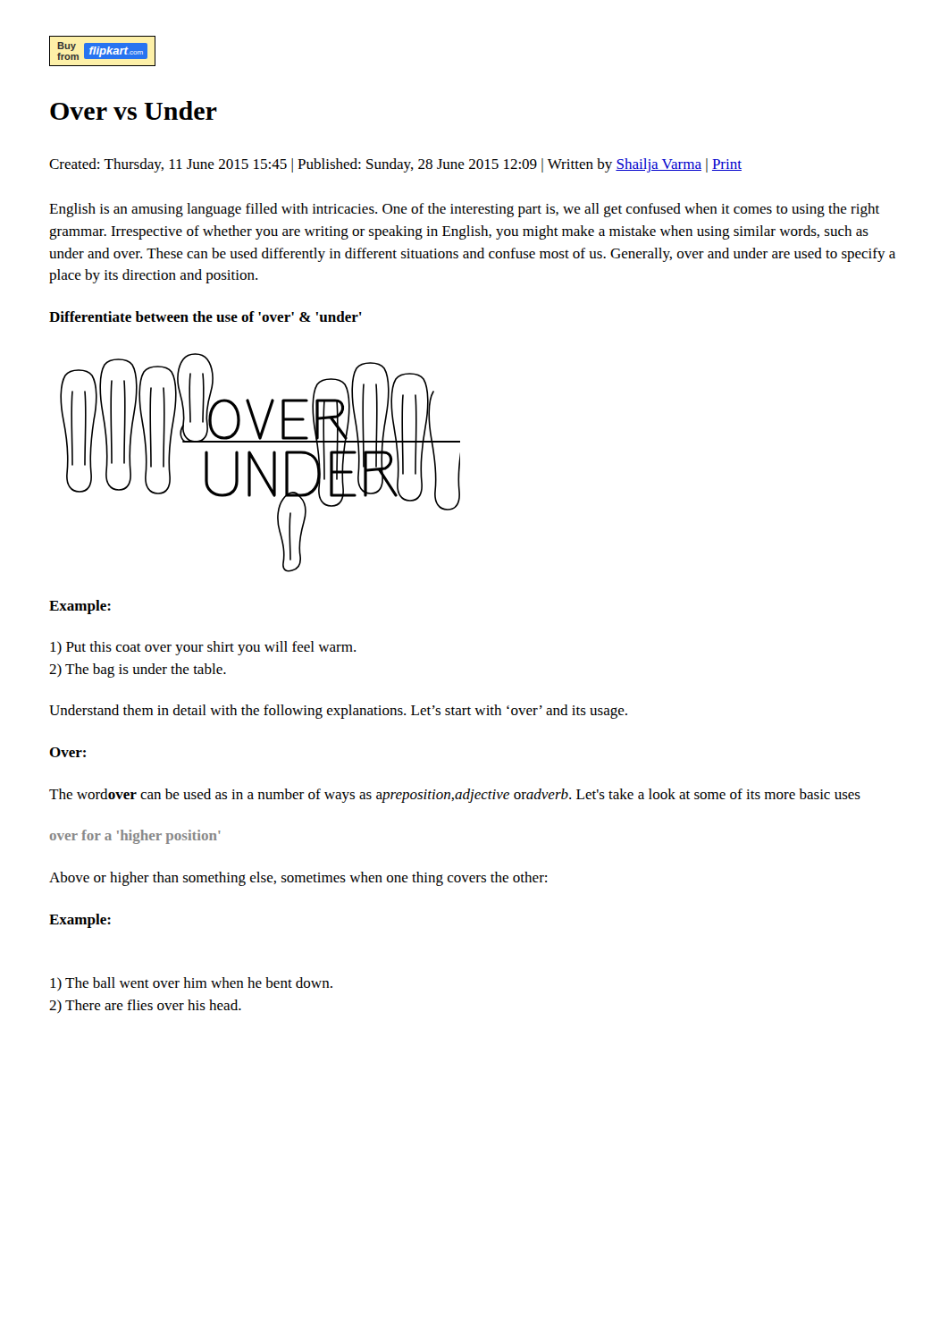Buy
from flipkart.com
Over vs Under
Created: Thursday, 11 June 2015 15:45 | Published: Sunday, 28 June 2015 12:09 | Written by Shailja Varma | Print
English is an amusing language filled with intricacies. One of the interesting part is, we all get confused when it comes to using the right grammar. Irrespective of whether you are writing or speaking in English, you might make a mistake when using similar words, such as under and over. These can be used differently in different situations and confuse most of us. Generally, over and under are used to specify a place by its direction and position.
Differentiate between the use of 'over' & 'under'
Example:
1) Put this coat over your shirt you will feel warm.
2) The bag is under the table.
Understand them in detail with the following explanations. Let’s start with ‘over’ and its usage.
Over:
The wordover can be used as in a number of ways as apreposition,adjective oradverb. Let's take a look at some of its more basic uses
over for a 'higher position'
Above or higher than something else, sometimes when one thing covers the other:
Example:
1) The ball went over him when he bent down.
2) There are flies over his head.